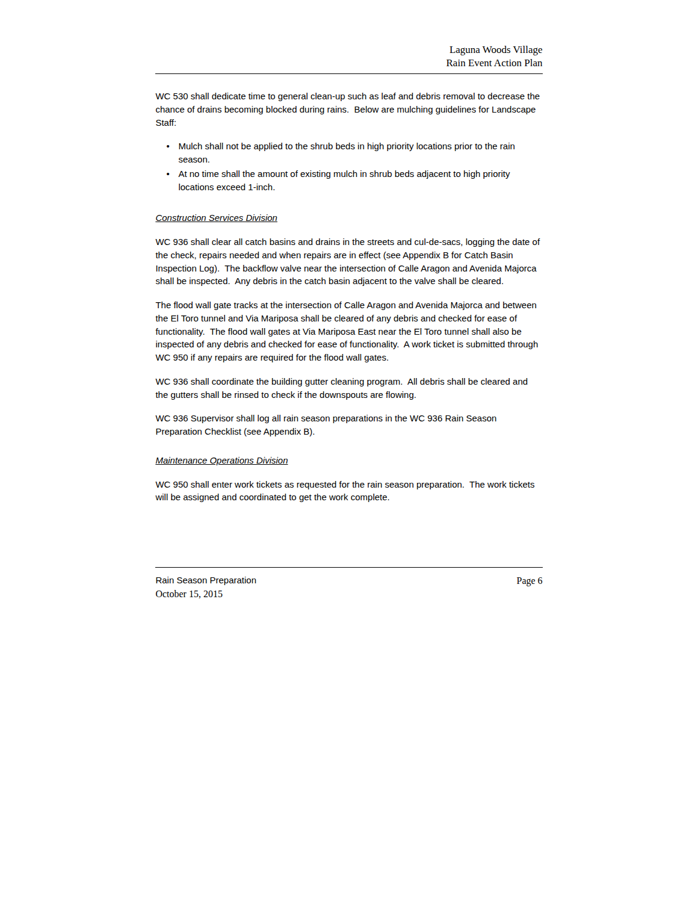Laguna Woods Village
Rain Event Action Plan
WC 530 shall dedicate time to general clean-up such as leaf and debris removal to decrease the chance of drains becoming blocked during rains. Below are mulching guidelines for Landscape Staff:
Mulch shall not be applied to the shrub beds in high priority locations prior to the rain season.
At no time shall the amount of existing mulch in shrub beds adjacent to high priority locations exceed 1-inch.
Construction Services Division
WC 936 shall clear all catch basins and drains in the streets and cul-de-sacs, logging the date of the check, repairs needed and when repairs are in effect (see Appendix B for Catch Basin Inspection Log). The backflow valve near the intersection of Calle Aragon and Avenida Majorca shall be inspected. Any debris in the catch basin adjacent to the valve shall be cleared.
The flood wall gate tracks at the intersection of Calle Aragon and Avenida Majorca and between the El Toro tunnel and Via Mariposa shall be cleared of any debris and checked for ease of functionality. The flood wall gates at Via Mariposa East near the El Toro tunnel shall also be inspected of any debris and checked for ease of functionality. A work ticket is submitted through WC 950 if any repairs are required for the flood wall gates.
WC 936 shall coordinate the building gutter cleaning program. All debris shall be cleared and the gutters shall be rinsed to check if the downspouts are flowing.
WC 936 Supervisor shall log all rain season preparations in the WC 936 Rain Season Preparation Checklist (see Appendix B).
Maintenance Operations Division
WC 950 shall enter work tickets as requested for the rain season preparation. The work tickets will be assigned and coordinated to get the work complete.
Rain Season Preparation
October 15, 2015
Page 6